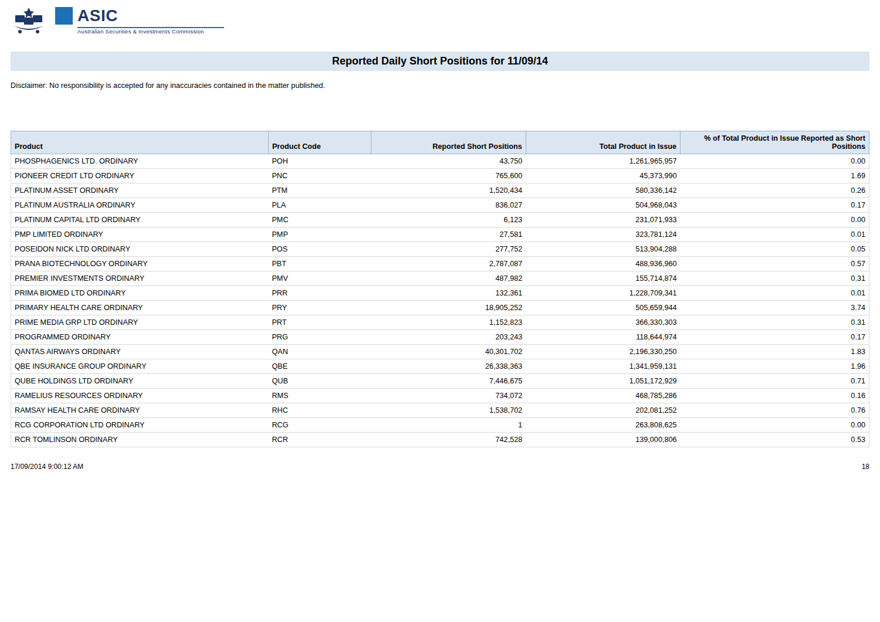ASIC
Australian Securities & Investments Commission
Reported Daily Short Positions for 11/09/14
Disclaimer: No responsibility is accepted for any inaccuracies contained in the matter published.
| Product | Product Code | Reported Short Positions | Total Product in Issue | % of Total Product in Issue Reported as Short Positions |
| --- | --- | --- | --- | --- |
| PHOSPHAGENICS LTD. ORDINARY | POH | 43,750 | 1,261,965,957 | 0.00 |
| PIONEER CREDIT LTD ORDINARY | PNC | 765,600 | 45,373,990 | 1.69 |
| PLATINUM ASSET ORDINARY | PTM | 1,520,434 | 580,336,142 | 0.26 |
| PLATINUM AUSTRALIA ORDINARY | PLA | 836,027 | 504,968,043 | 0.17 |
| PLATINUM CAPITAL LTD ORDINARY | PMC | 6,123 | 231,071,933 | 0.00 |
| PMP LIMITED ORDINARY | PMP | 27,581 | 323,781,124 | 0.01 |
| POSEIDON NICK LTD ORDINARY | POS | 277,752 | 513,904,288 | 0.05 |
| PRANA BIOTECHNOLOGY ORDINARY | PBT | 2,787,087 | 488,936,960 | 0.57 |
| PREMIER INVESTMENTS ORDINARY | PMV | 487,982 | 155,714,874 | 0.31 |
| PRIMA BIOMED LTD ORDINARY | PRR | 132,361 | 1,228,709,341 | 0.01 |
| PRIMARY HEALTH CARE ORDINARY | PRY | 18,905,252 | 505,659,944 | 3.74 |
| PRIME MEDIA GRP LTD ORDINARY | PRT | 1,152,823 | 366,330,303 | 0.31 |
| PROGRAMMED ORDINARY | PRG | 203,243 | 118,644,974 | 0.17 |
| QANTAS AIRWAYS ORDINARY | QAN | 40,301,702 | 2,196,330,250 | 1.83 |
| QBE INSURANCE GROUP ORDINARY | QBE | 26,338,363 | 1,341,959,131 | 1.96 |
| QUBE HOLDINGS LTD ORDINARY | QUB | 7,446,675 | 1,051,172,929 | 0.71 |
| RAMELIUS RESOURCES ORDINARY | RMS | 734,072 | 468,785,286 | 0.16 |
| RAMSAY HEALTH CARE ORDINARY | RHC | 1,538,702 | 202,081,252 | 0.76 |
| RCG CORPORATION LTD ORDINARY | RCG | 1 | 263,808,625 | 0.00 |
| RCR TOMLINSON ORDINARY | RCR | 742,528 | 139,000,806 | 0.53 |
17/09/2014 9:00:12 AM
18